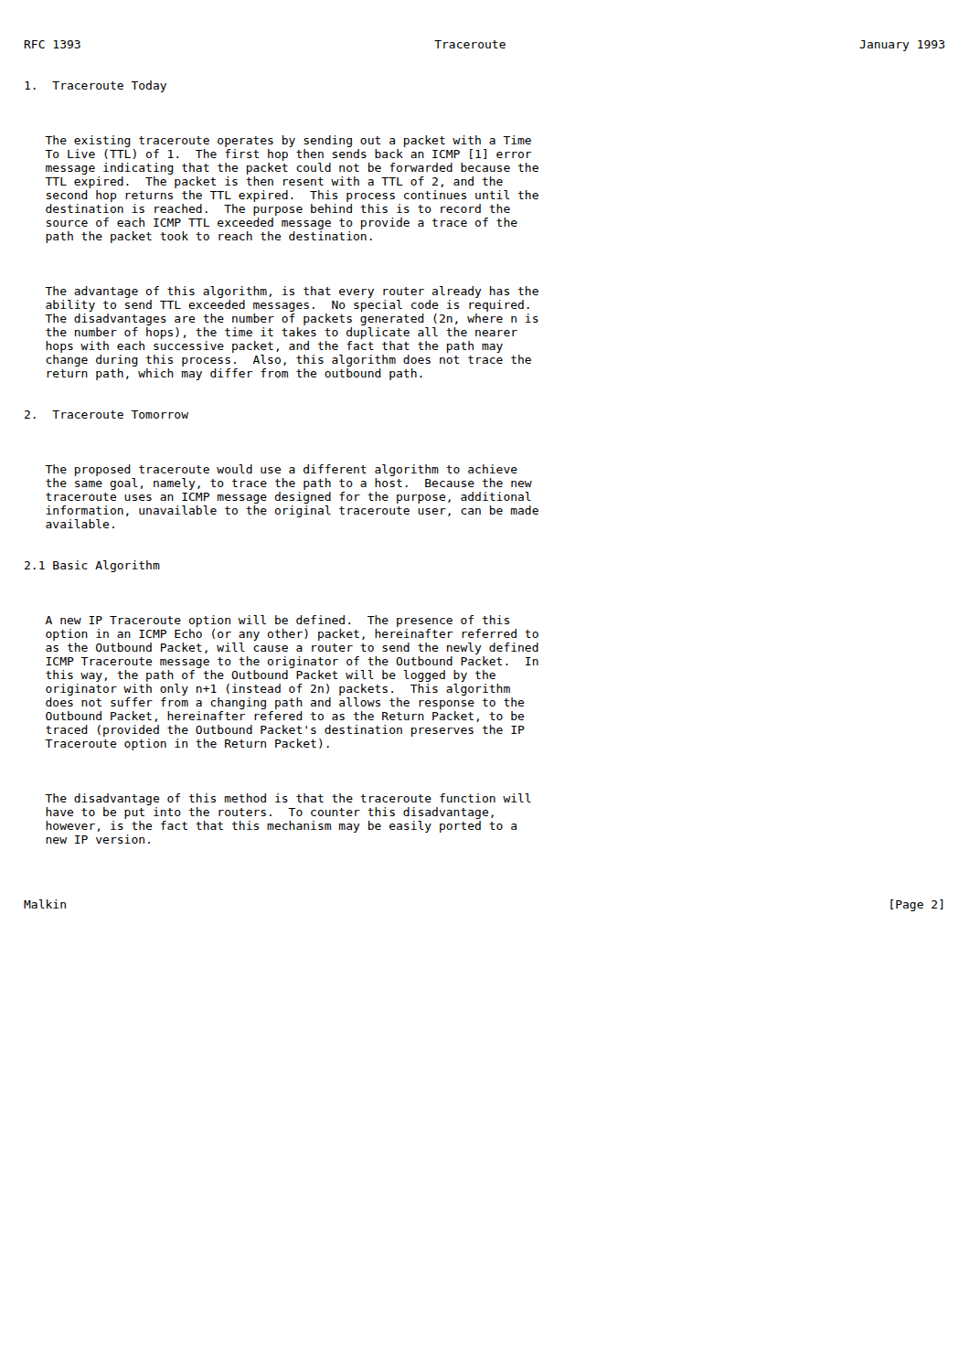RFC 1393 Traceroute January 1993
1. Traceroute Today
The existing traceroute operates by sending out a packet with a Time To Live (TTL) of 1. The first hop then sends back an ICMP [1] error message indicating that the packet could not be forwarded because the TTL expired. The packet is then resent with a TTL of 2, and the second hop returns the TTL expired. This process continues until the destination is reached. The purpose behind this is to record the source of each ICMP TTL exceeded message to provide a trace of the path the packet took to reach the destination.
The advantage of this algorithm, is that every router already has the ability to send TTL exceeded messages. No special code is required. The disadvantages are the number of packets generated (2n, where n is the number of hops), the time it takes to duplicate all the nearer hops with each successive packet, and the fact that the path may change during this process. Also, this algorithm does not trace the return path, which may differ from the outbound path.
2. Traceroute Tomorrow
The proposed traceroute would use a different algorithm to achieve the same goal, namely, to trace the path to a host. Because the new traceroute uses an ICMP message designed for the purpose, additional information, unavailable to the original traceroute user, can be made available.
2.1 Basic Algorithm
A new IP Traceroute option will be defined. The presence of this option in an ICMP Echo (or any other) packet, hereinafter referred to as the Outbound Packet, will cause a router to send the newly defined ICMP Traceroute message to the originator of the Outbound Packet. In this way, the path of the Outbound Packet will be logged by the originator with only n+1 (instead of 2n) packets. This algorithm does not suffer from a changing path and allows the response to the Outbound Packet, hereinafter refered to as the Return Packet, to be traced (provided the Outbound Packet's destination preserves the IP Traceroute option in the Return Packet).
The disadvantage of this method is that the traceroute function will have to be put into the routers. To counter this disadvantage, however, is the fact that this mechanism may be easily ported to a new IP version.
Malkin [Page 2]